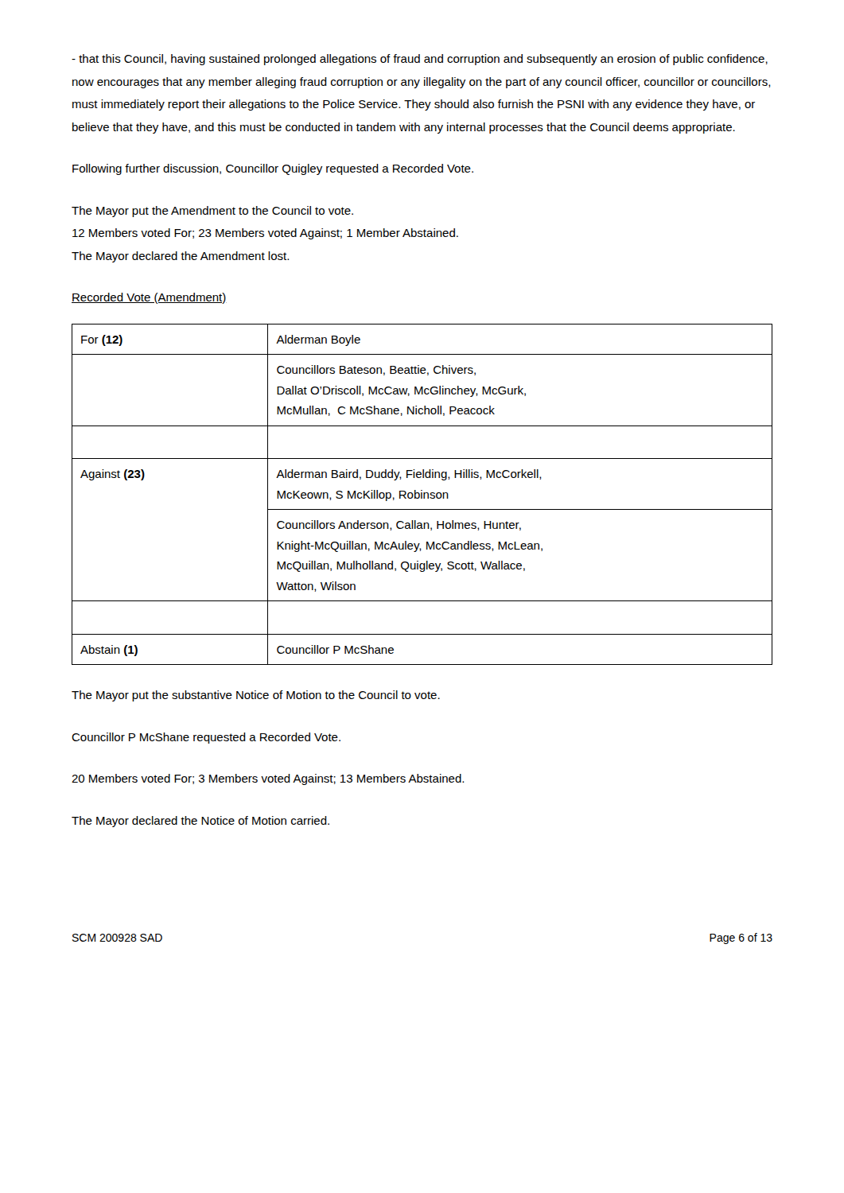- that this Council, having sustained prolonged allegations of fraud and corruption and subsequently an erosion of public confidence, now encourages that any member alleging fraud corruption or any illegality on the part of any council officer, councillor or councillors, must immediately report their allegations to the Police Service. They should also furnish the PSNI with any evidence they have, or believe that they have, and this must be conducted in tandem with any internal processes that the Council deems appropriate.
Following further discussion, Councillor Quigley requested a Recorded Vote.
The Mayor put the Amendment to the Council to vote.
12 Members voted For; 23 Members voted Against; 1 Member Abstained.
The Mayor declared the Amendment lost.
Recorded Vote (Amendment)
| For (12) | Alderman Boyle |
| | Councillors Bateson, Beattie, Chivers, Dallat O’Driscoll, McCaw, McGlinchey, McGurk, McMullan, C McShane, Nicholl, Peacock |
| Against (23) | Alderman Baird, Duddy, Fielding, Hillis, McCorkell, McKeown, S McKillop, Robinson |
| Councillors Anderson, Callan, Holmes, Hunter, Knight-McQuillan, McAuley, McCandless, McLean, McQuillan, Mulholland, Quigley, Scott, Wallace, Watton, Wilson |
| Abstain (1) | Councillor P McShane |
The Mayor put the substantive Notice of Motion to the Council to vote.
Councillor P McShane requested a Recorded Vote.
20 Members voted For; 3 Members voted Against; 13 Members Abstained.
The Mayor declared the Notice of Motion carried.
SCM 200928 SAD Page 6 of 13